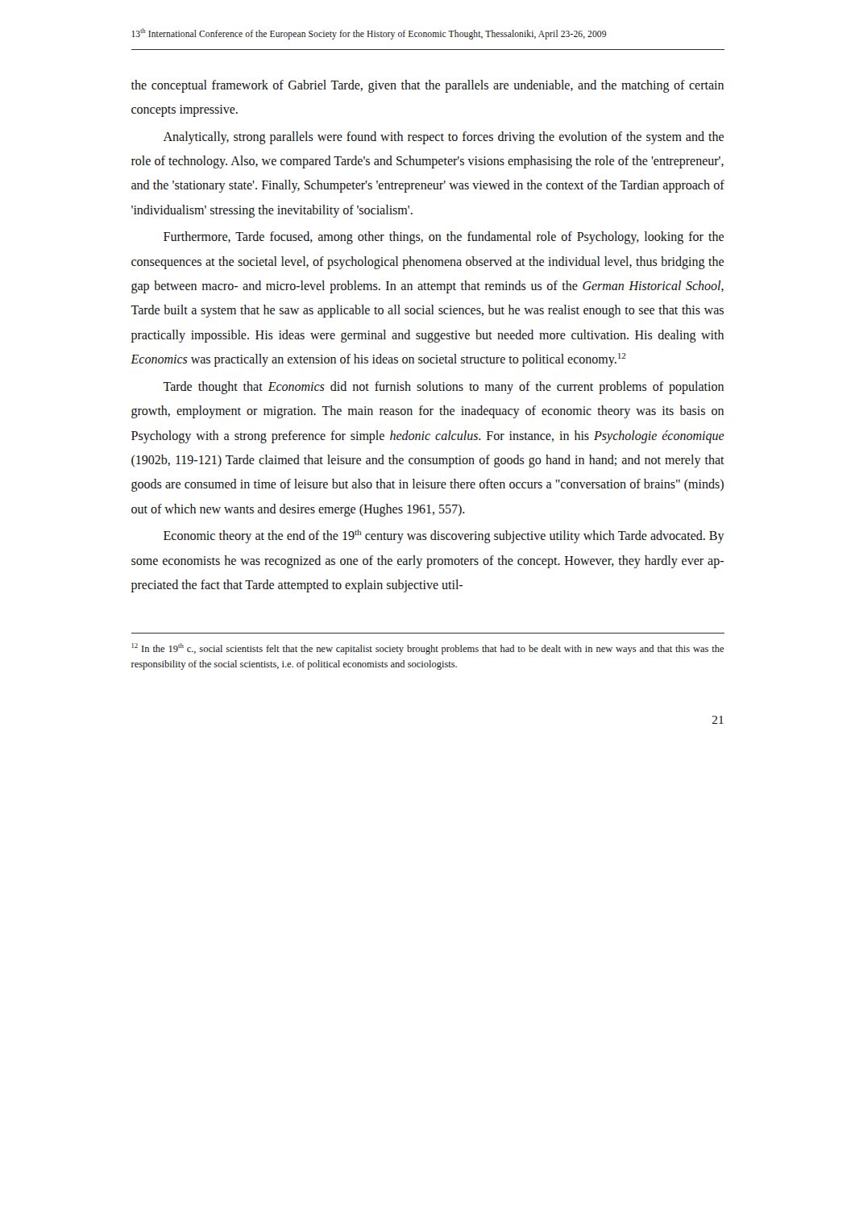13th International Conference of the European Society for the History of Economic Thought, Thessaloniki, April 23-26, 2009
the conceptual framework of Gabriel Tarde, given that the parallels are undeniable, and the matching of certain concepts impressive.
Analytically, strong parallels were found with respect to forces driving the evolution of the system and the role of technology. Also, we compared Tarde's and Schumpeter's visions emphasising the role of the 'entrepreneur', and the 'stationary state'. Finally, Schumpeter's 'entrepreneur' was viewed in the context of the Tardian approach of 'individualism' stressing the inevitability of 'socialism'.
Furthermore, Tarde focused, among other things, on the fundamental role of Psychology, looking for the consequences at the societal level, of psychological phenomena observed at the individual level, thus bridging the gap between macro- and micro-level problems. In an attempt that reminds us of the German Historical School, Tarde built a system that he saw as applicable to all social sciences, but he was realist enough to see that this was practically impossible. His ideas were germinal and suggestive but needed more cultivation. His dealing with Economics was practically an extension of his ideas on societal structure to political economy.12
Tarde thought that Economics did not furnish solutions to many of the current problems of population growth, employment or migration. The main reason for the inadequacy of economic theory was its basis on Psychology with a strong preference for simple hedonic calculus. For instance, in his Psychologie économique (1902b, 119-121) Tarde claimed that leisure and the consumption of goods go hand in hand; and not merely that goods are consumed in time of leisure but also that in leisure there often occurs a "conversation of brains" (minds) out of which new wants and desires emerge (Hughes 1961, 557).
Economic theory at the end of the 19th century was discovering subjective utility which Tarde advocated. By some economists he was recognized as one of the early promoters of the concept. However, they hardly ever appreciated the fact that Tarde attempted to explain subjective util-
12 In the 19th c., social scientists felt that the new capitalist society brought problems that had to be dealt with in new ways and that this was the responsibility of the social scientists, i.e. of political economists and sociologists.
21